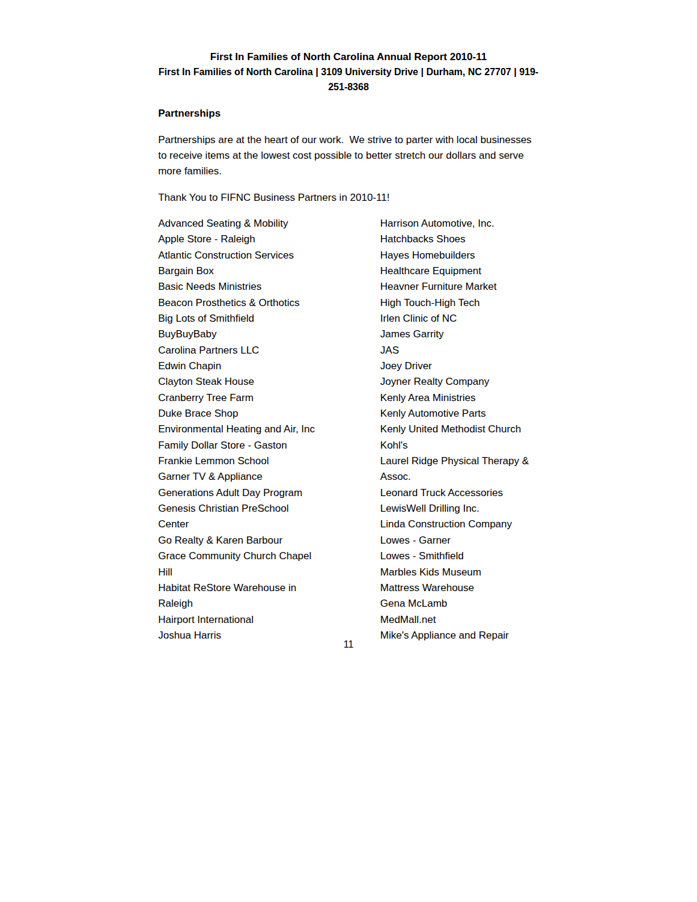First In Families of North Carolina Annual Report 2010-11
First In Families of North Carolina | 3109 University Drive | Durham, NC 27707 | 919-251-8368
Partnerships
Partnerships are at the heart of our work. We strive to parter with local businesses to receive items at the lowest cost possible to better stretch our dollars and serve more families.
Thank You to FIFNC Business Partners in 2010-11!
Advanced Seating & Mobility
Apple Store - Raleigh
Atlantic Construction Services
Bargain Box
Basic Needs Ministries
Beacon Prosthetics & Orthotics
Big Lots of Smithfield
BuyBuyBaby
Carolina Partners LLC
Edwin Chapin
Clayton Steak House
Cranberry Tree Farm
Duke Brace Shop
Environmental Heating and Air, Inc
Family Dollar Store - Gaston
Frankie Lemmon School
Garner TV & Appliance
Generations Adult Day Program
Genesis Christian PreSchool Center
Go Realty & Karen Barbour
Grace Community Church Chapel Hill
Habitat ReStore Warehouse in Raleigh
Hairport International
Joshua Harris
Harrison Automotive, Inc.
Hatchbacks Shoes
Hayes Homebuilders
Healthcare Equipment
Heavner Furniture Market
High Touch-High Tech
Irlen Clinic of NC
James Garrity
JAS
Joey Driver
Joyner Realty Company
Kenly Area Ministries
Kenly Automotive Parts
Kenly United Methodist Church
Kohl's
Laurel Ridge Physical Therapy & Assoc.
Leonard Truck Accessories
LewisWell Drilling Inc.
Linda Construction Company
Lowes - Garner
Lowes - Smithfield
Marbles Kids Museum
Mattress Warehouse
Gena McLamb
MedMall.net
Mike's Appliance and Repair
11